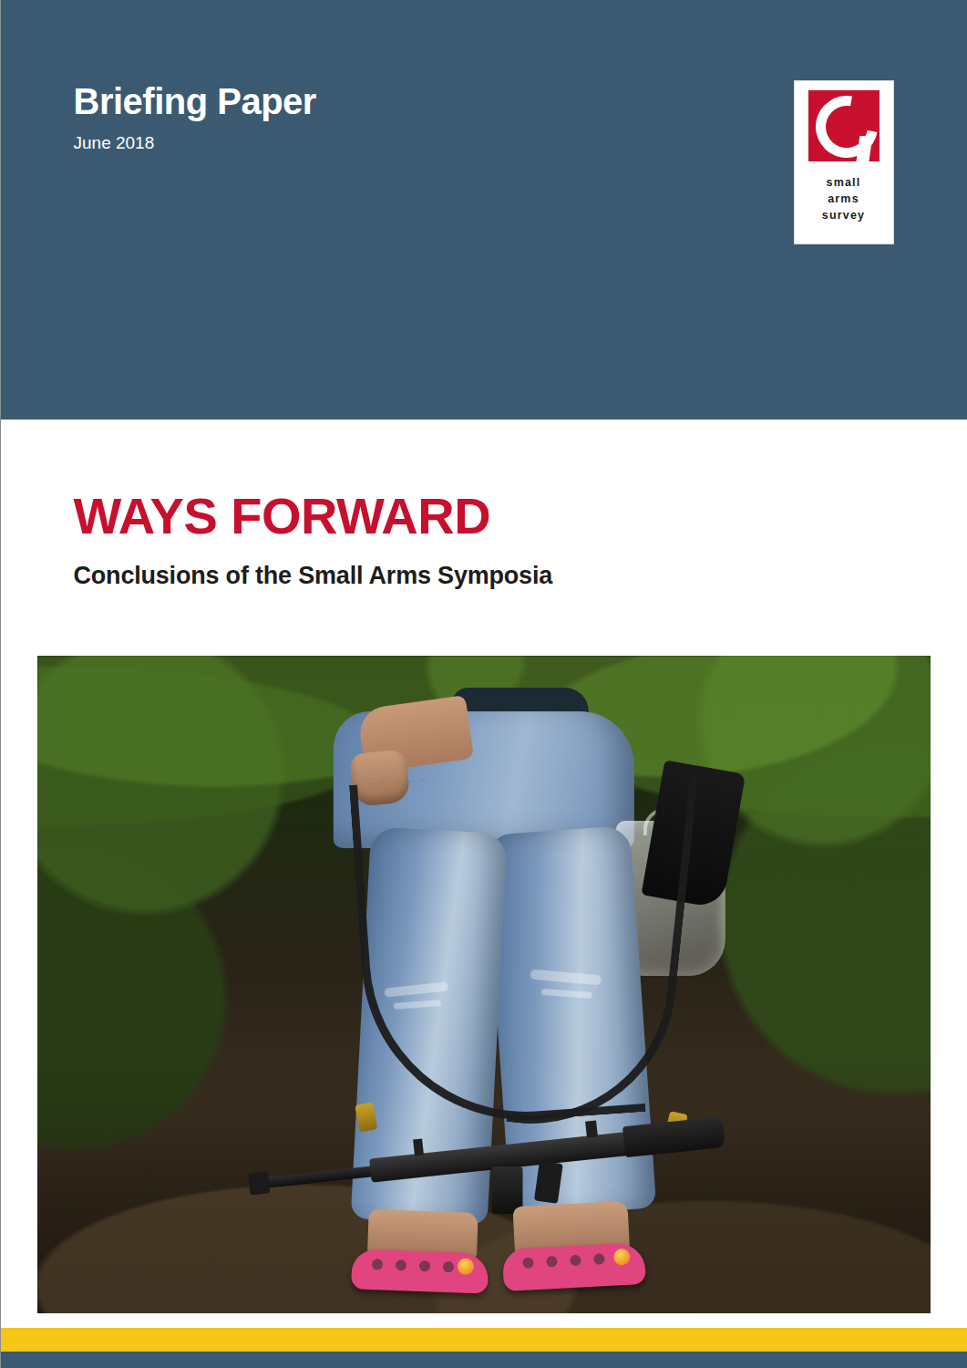Briefing Paper
June 2018
small
arms
survey
WAYS FORWARD
Conclusions of the Small Arms Symposia